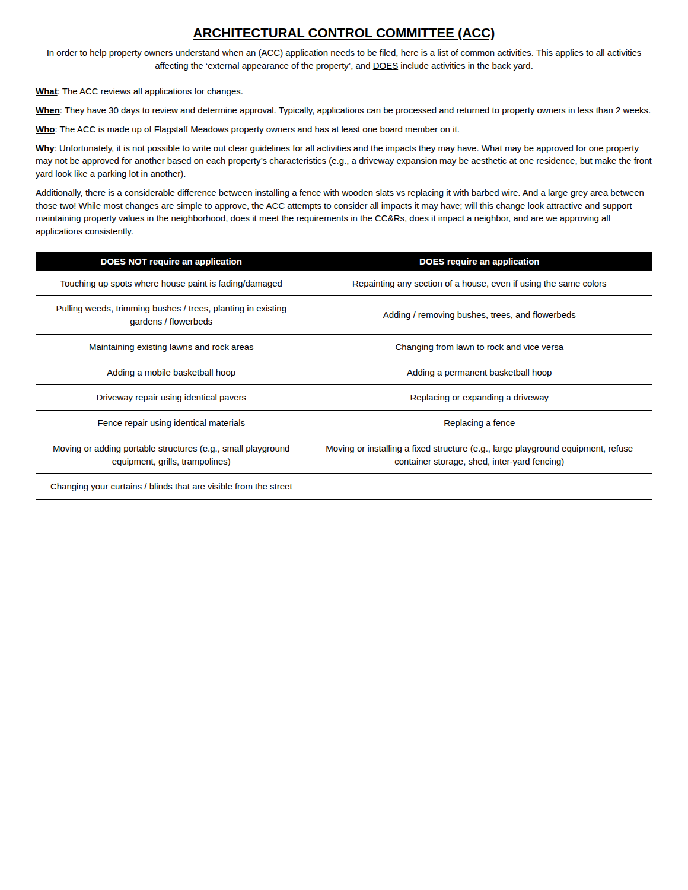ARCHITECTURAL CONTROL COMMITTEE (ACC)
In order to help property owners understand when an (ACC) application needs to be filed, here is a list of common activities. This applies to all activities affecting the ‘external appearance of the property’, and DOES include activities in the back yard.
What: The ACC reviews all applications for changes.
When: They have 30 days to review and determine approval. Typically, applications can be processed and returned to property owners in less than 2 weeks.
Who: The ACC is made up of Flagstaff Meadows property owners and has at least one board member on it.
Why: Unfortunately, it is not possible to write out clear guidelines for all activities and the impacts they may have. What may be approved for one property may not be approved for another based on each property’s characteristics (e.g., a driveway expansion may be aesthetic at one residence, but make the front yard look like a parking lot in another).
Additionally, there is a considerable difference between installing a fence with wooden slats vs replacing it with barbed wire. And a large grey area between those two! While most changes are simple to approve, the ACC attempts to consider all impacts it may have; will this change look attractive and support maintaining property values in the neighborhood, does it meet the requirements in the CC&Rs, does it impact a neighbor, and are we approving all applications consistently.
| DOES NOT require an application | DOES require an application |
| --- | --- |
| Touching up spots where house paint is fading/damaged | Repainting any section of a house, even if using the same colors |
| Pulling weeds, trimming bushes / trees, planting in existing gardens / flowerbeds | Adding / removing bushes, trees, and flowerbeds |
| Maintaining existing lawns and rock areas | Changing from lawn to rock and vice versa |
| Adding a mobile basketball hoop | Adding a permanent basketball hoop |
| Driveway repair using identical pavers | Replacing or expanding a driveway |
| Fence repair using identical materials | Replacing a fence |
| Moving or adding portable structures (e.g., small playground equipment, grills, trampolines) | Moving or installing a fixed structure (e.g., large playground equipment, refuse container storage, shed, inter-yard fencing) |
| Changing your curtains / blinds that are visible from the street | |